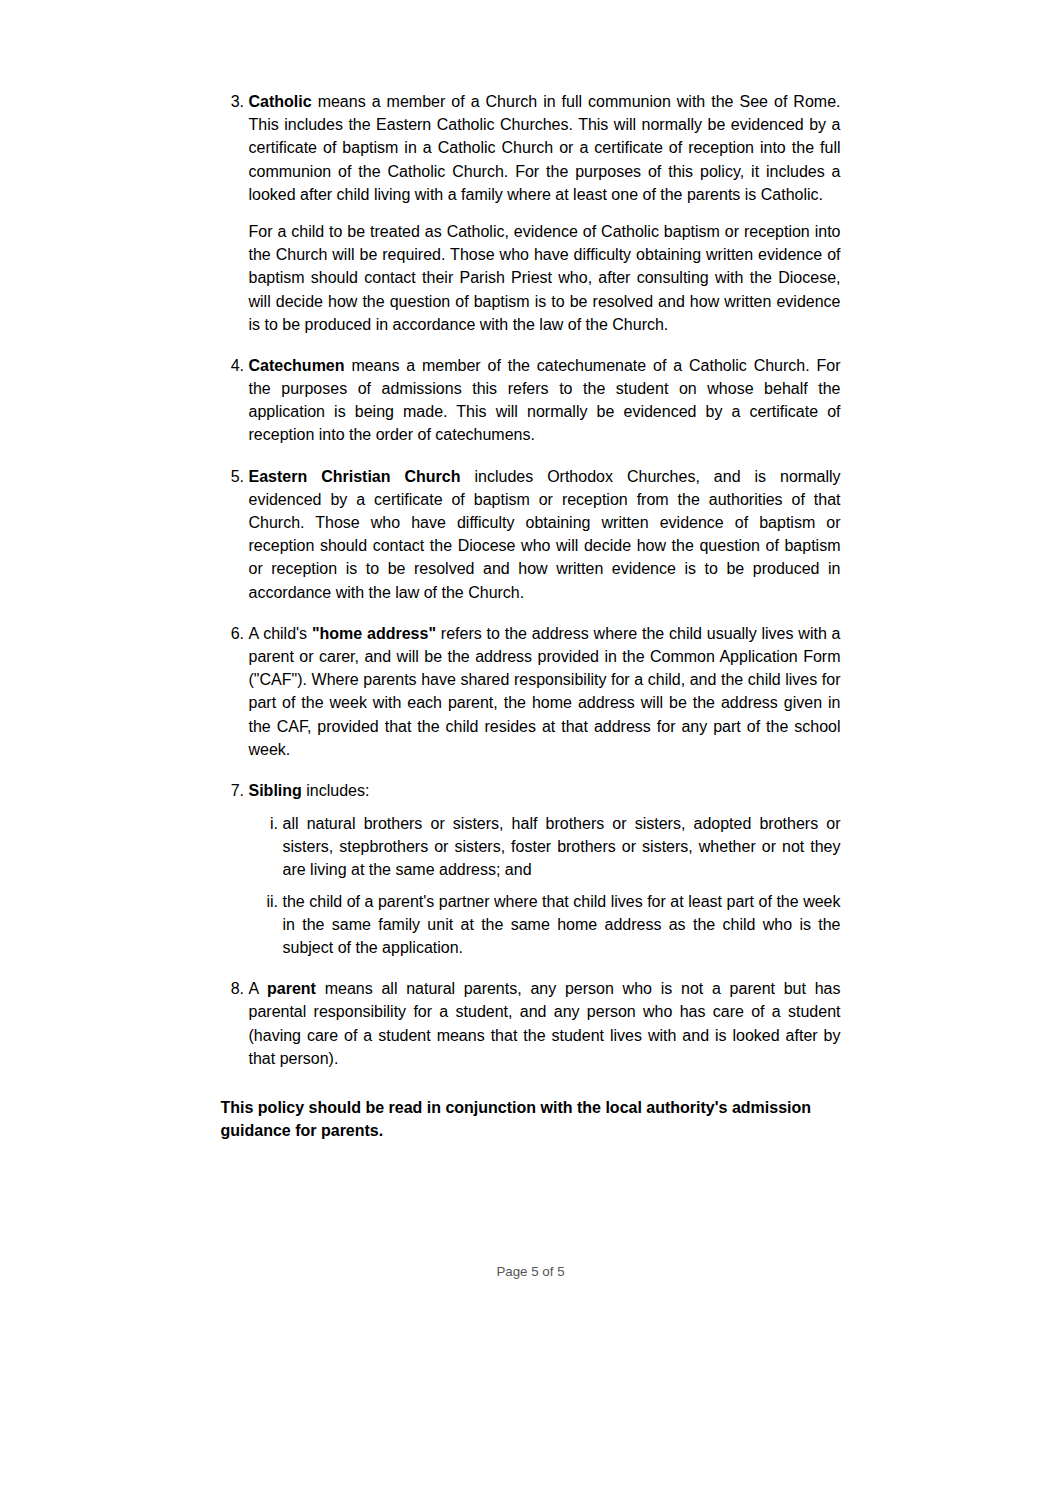Catholic means a member of a Church in full communion with the See of Rome. This includes the Eastern Catholic Churches. This will normally be evidenced by a certificate of baptism in a Catholic Church or a certificate of reception into the full communion of the Catholic Church. For the purposes of this policy, it includes a looked after child living with a family where at least one of the parents is Catholic.
For a child to be treated as Catholic, evidence of Catholic baptism or reception into the Church will be required. Those who have difficulty obtaining written evidence of baptism should contact their Parish Priest who, after consulting with the Diocese, will decide how the question of baptism is to be resolved and how written evidence is to be produced in accordance with the law of the Church.
Catechumen means a member of the catechumenate of a Catholic Church. For the purposes of admissions this refers to the student on whose behalf the application is being made. This will normally be evidenced by a certificate of reception into the order of catechumens.
Eastern Christian Church includes Orthodox Churches, and is normally evidenced by a certificate of baptism or reception from the authorities of that Church. Those who have difficulty obtaining written evidence of baptism or reception should contact the Diocese who will decide how the question of baptism or reception is to be resolved and how written evidence is to be produced in accordance with the law of the Church.
A child's "home address" refers to the address where the child usually lives with a parent or carer, and will be the address provided in the Common Application Form ("CAF"). Where parents have shared responsibility for a child, and the child lives for part of the week with each parent, the home address will be the address given in the CAF, provided that the child resides at that address for any part of the school week.
Sibling includes:
all natural brothers or sisters, half brothers or sisters, adopted brothers or sisters, stepbrothers or sisters, foster brothers or sisters, whether or not they are living at the same address; and
the child of a parent's partner where that child lives for at least part of the week in the same family unit at the same home address as the child who is the subject of the application.
A parent means all natural parents, any person who is not a parent but has parental responsibility for a student, and any person who has care of a student (having care of a student means that the student lives with and is looked after by that person).
This policy should be read in conjunction with the local authority's admission guidance for parents.
Page 5 of 5